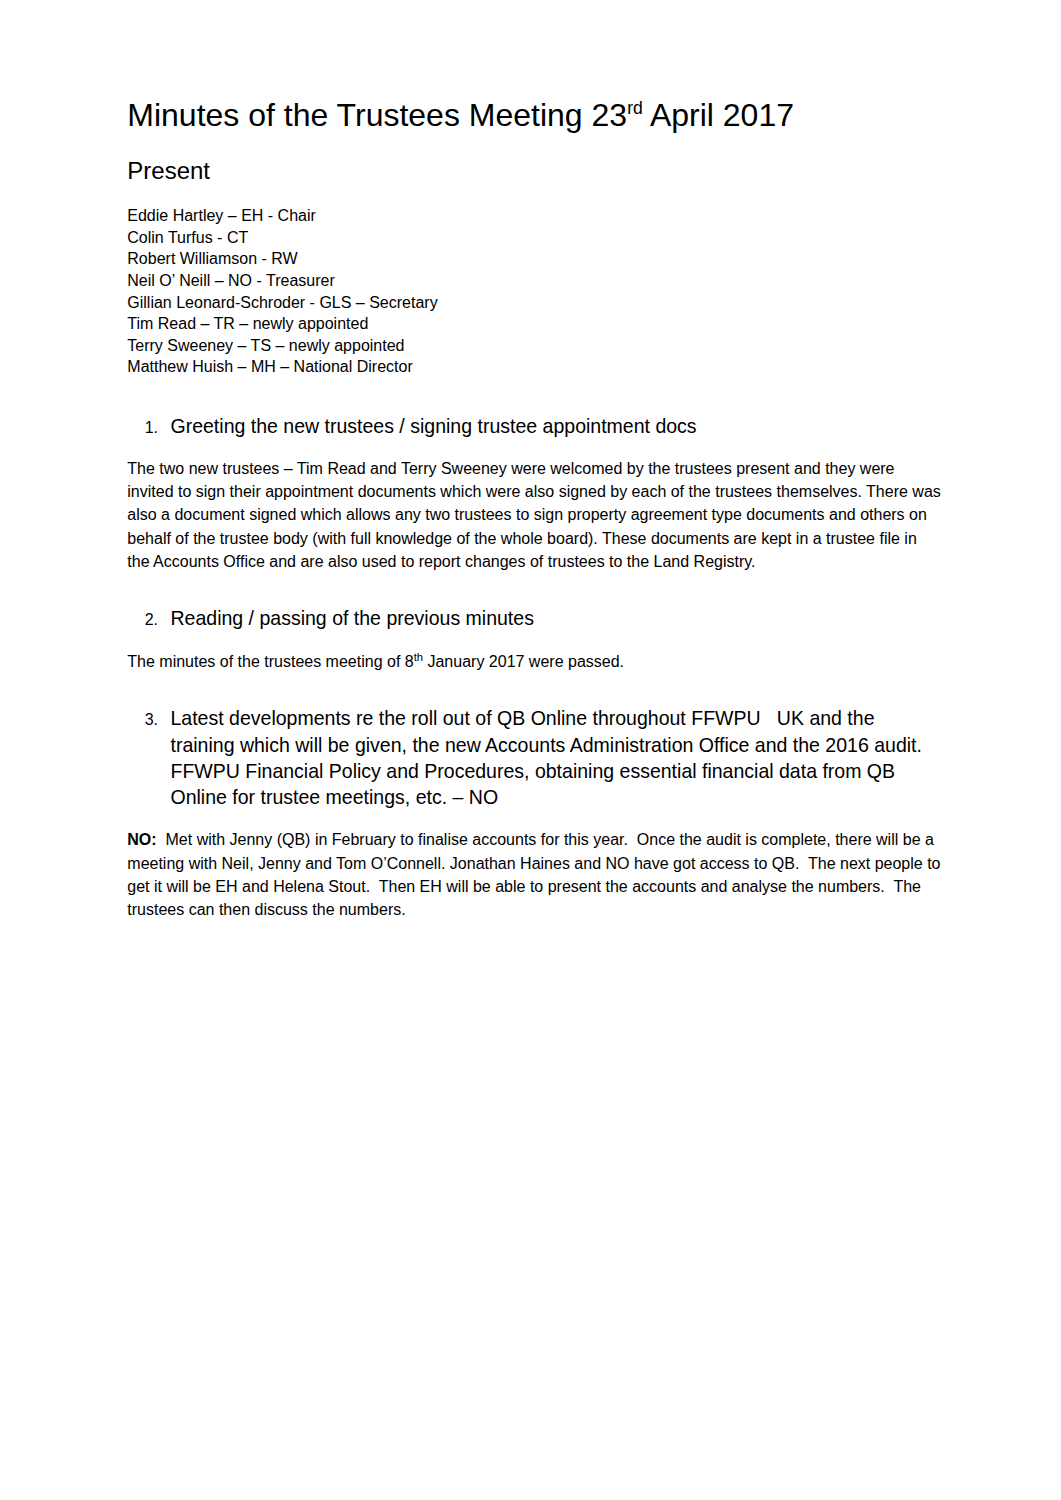Minutes of the Trustees Meeting 23rd April 2017
Present
Eddie Hartley – EH - Chair
Colin Turfus - CT
Robert Williamson - RW
Neil O’ Neill – NO - Treasurer
Gillian Leonard-Schroder - GLS – Secretary
Tim Read – TR – newly appointed
Terry Sweeney – TS – newly appointed
Matthew Huish – MH – National Director
Greeting the new trustees / signing trustee appointment docs
The two new trustees – Tim Read and Terry Sweeney were welcomed by the trustees present and they were invited to sign their appointment documents which were also signed by each of the trustees themselves. There was also a document signed which allows any two trustees to sign property agreement type documents and others on behalf of the trustee body (with full knowledge of the whole board). These documents are kept in a trustee file in the Accounts Office and are also used to report changes of trustees to the Land Registry.
Reading / passing of the previous minutes
The minutes of the trustees meeting of 8th January 2017 were passed.
Latest developments re the roll out of QB Online throughout FFWPU UK and the training which will be given, the new Accounts Administration Office and the 2016 audit. FFWPU Financial Policy and Procedures, obtaining essential financial data from QB Online for trustee meetings, etc. – NO
NO: Met with Jenny (QB) in February to finalise accounts for this year. Once the audit is complete, there will be a meeting with Neil, Jenny and Tom O’Connell. Jonathan Haines and NO have got access to QB. The next people to get it will be EH and Helena Stout. Then EH will be able to present the accounts and analyse the numbers. The trustees can then discuss the numbers.